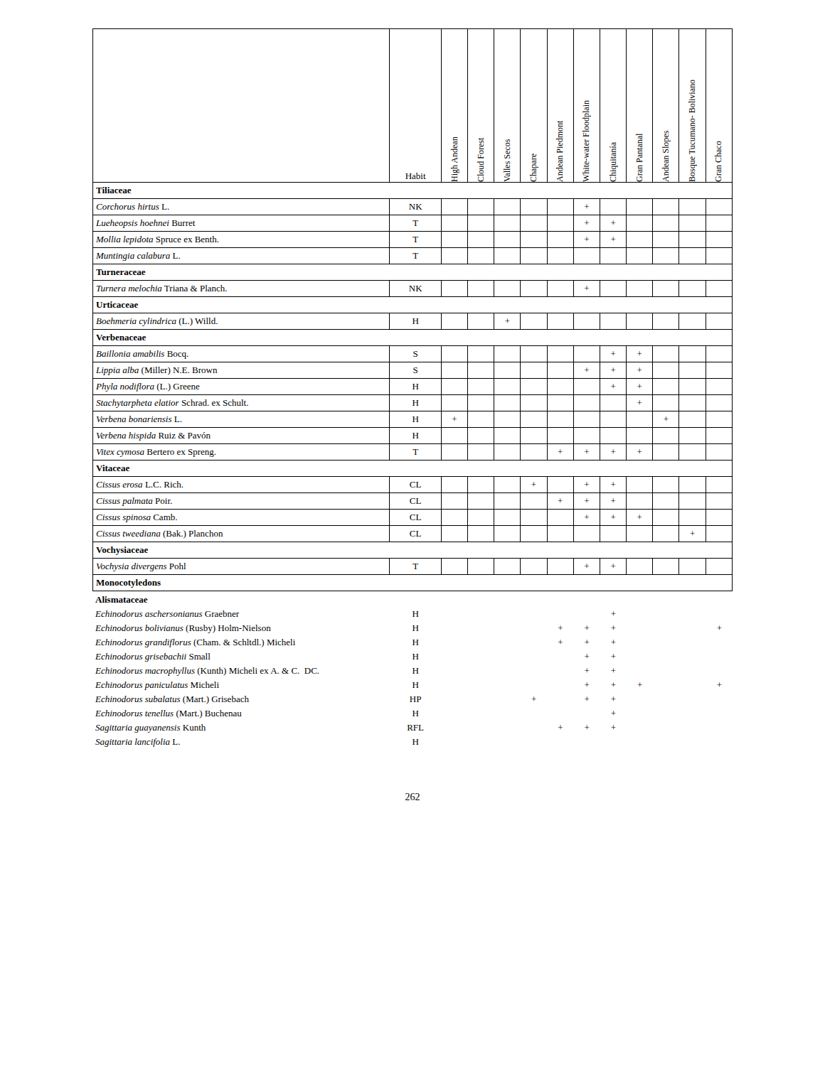| | Habit | High Andean | Cloud Forest | Valles Secos | Chapare | Andean Piedmont | White-water Floodplain | Chiquitanía | Gran Pantanal | Andean Slopes | Bosque Tucumano- Boliviano | Gran Chaco |
| Tiliaceae |
| Corchorus hirtus L. | NK | | | | | | + | | | | | |
| Lueheopsis hoehnei Burret | T | | | | | | + | + | | | | |
| Mollia lepidota Spruce ex Benth. | T | | | | | | + | + | | | | |
| Muntingia calabura L. | T | | | | | | | | | | | |
| Turneraceae |
| Turnera melochia Triana & Planch. | NK | | | | | | + | | | | | |
| Urticaceae |
| Boehmeria cylindrica (L.) Willd. | H | | | + | | | | | | | | |
| Verbenaceae |
| Baillonia amabilis Bocq. | S | | | | | | | + | + | | | |
| Lippia alba (Miller) N.E. Brown | S | | | | | | + | + | + | | | |
| Phyla nodiflora (L.) Greene | H | | | | | | | + | + | | | |
| Stachytarpheta elatior Schrad. ex Schult. | H | | | | | | | | + | | | |
| Verbena bonariensis L. | H | + | | | | | | | | + | | |
| Verbena hispida Ruiz & Pavón | H | | | | | | | | | | | |
| Vitex cymosa Bertero ex Spreng. | T | | | | | + | + | + | + | | | |
| Vitaceae |
| Cissus erosa L.C. Rich. | CL | | | | + | | + | + | | | | |
| Cissus palmata Poir. | CL | | | | | + | + | + | | | | |
| Cissus spinosa Camb. | CL | | | | | | + | + | + | | | |
| Cissus tweediana (Bak.) Planchon | CL | | | | | | | | | | + | |
| Vochysiaceae |
| Vochysia divergens Pohl | T | | | | | | + | + | | | | |
| Monocotyledons |
| Alismataceae |
| Echinodorus aschersonianus Graebner | H | | | | | | | + | | | | |
| Echinodorus bolivianus (Rusby) Holm-Nielson | H | | | | | + | + | + | | | | + |
| Echinodorus grandiflorus (Cham. & Schltdl.) Micheli | H | | | | | + | + | + | | | | |
| Echinodorus grisebachii Small | H | | | | | | + | + | | | | |
| Echinodorus macrophyllus (Kunth) Micheli ex A. & C. DC. | H | | | | | | + | + | | | | |
| Echinodorus paniculatus Micheli | H | | | | | | + | + | + | | | + |
| Echinodorus subalatus (Mart.) Grisebach | HP | | | | + | | + | + | | | | |
| Echinodorus tenellus (Mart.) Buchenau | H | | | | | | | + | | | | |
| Sagittaria guayanensis Kunth | RFL | | | | | + | + | + | | | | |
| Sagittaria lancifolia L. | H | | | | | | | | | | | |
262